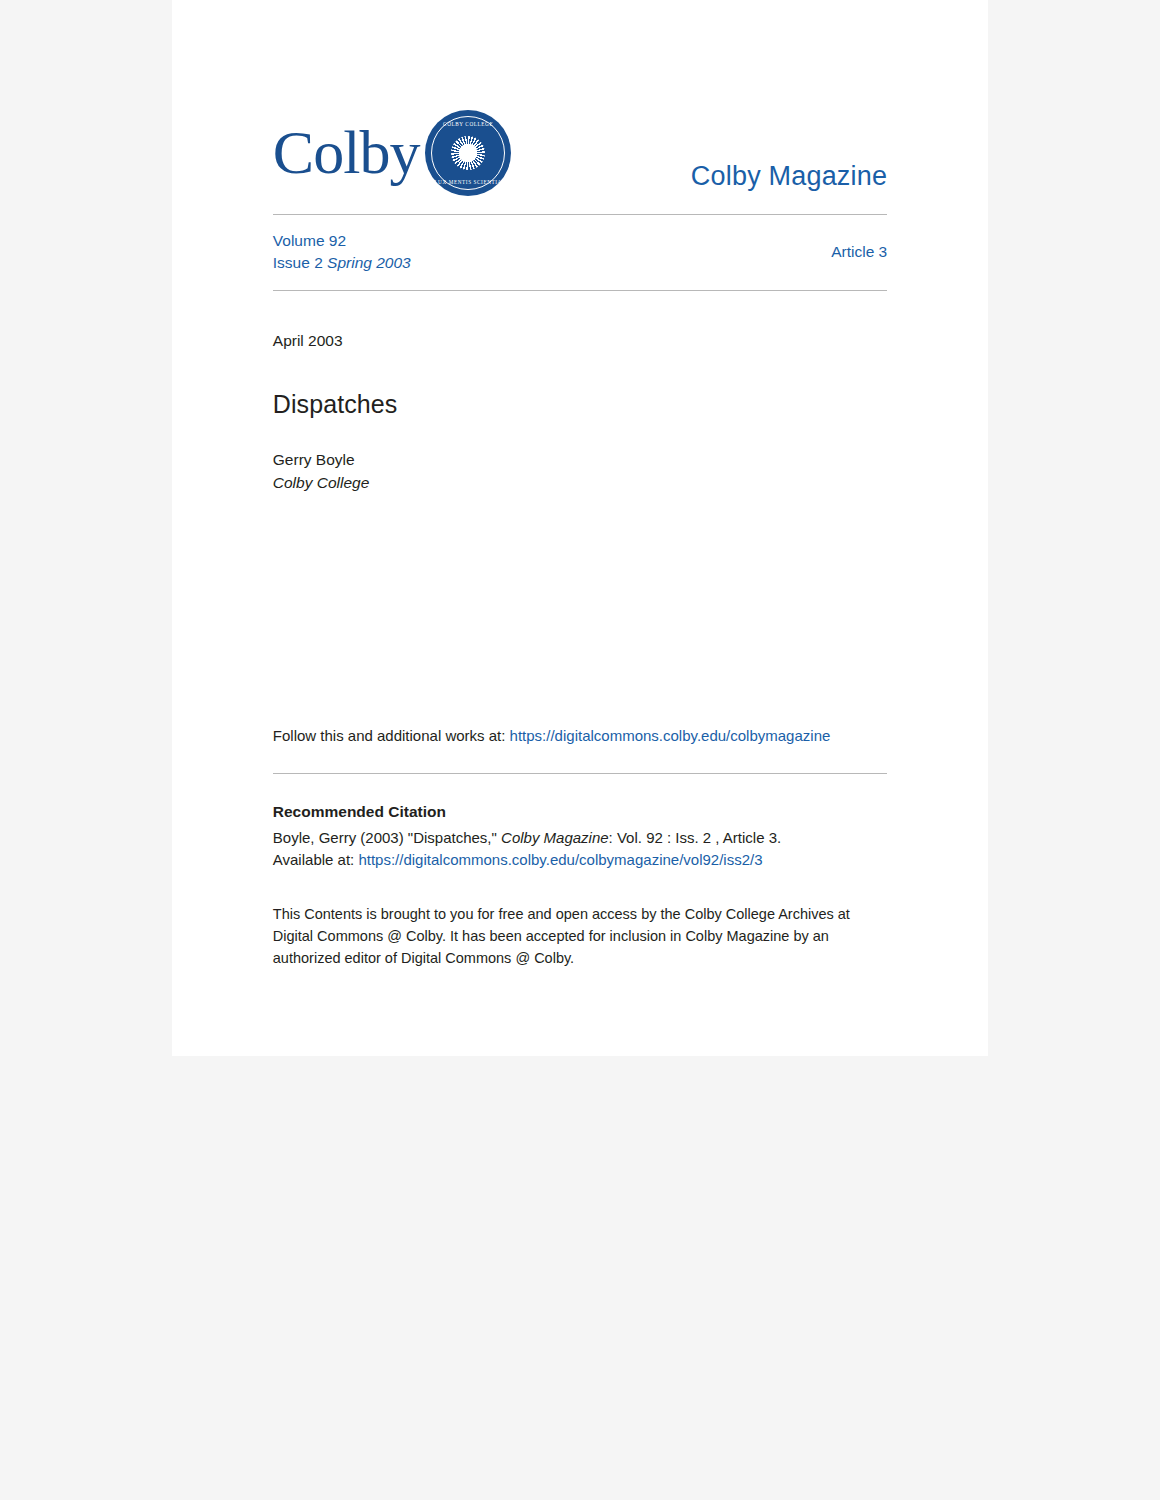Colby
COLBY COLLEGE
LUX MENTIS SCIENTIA
Colby Magazine
Volume 92
Issue 2 Spring 2003
Article 3
April 2003
Dispatches
Gerry Boyle
Colby College
Follow this and additional works at: https://digitalcommons.colby.edu/colbymagazine
Recommended Citation
Boyle, Gerry (2003) "Dispatches," Colby Magazine: Vol. 92 : Iss. 2 , Article 3.
Available at: https://digitalcommons.colby.edu/colbymagazine/vol92/iss2/3
This Contents is brought to you for free and open access by the Colby College Archives at Digital Commons @ Colby. It has been accepted for inclusion in Colby Magazine by an authorized editor of Digital Commons @ Colby.